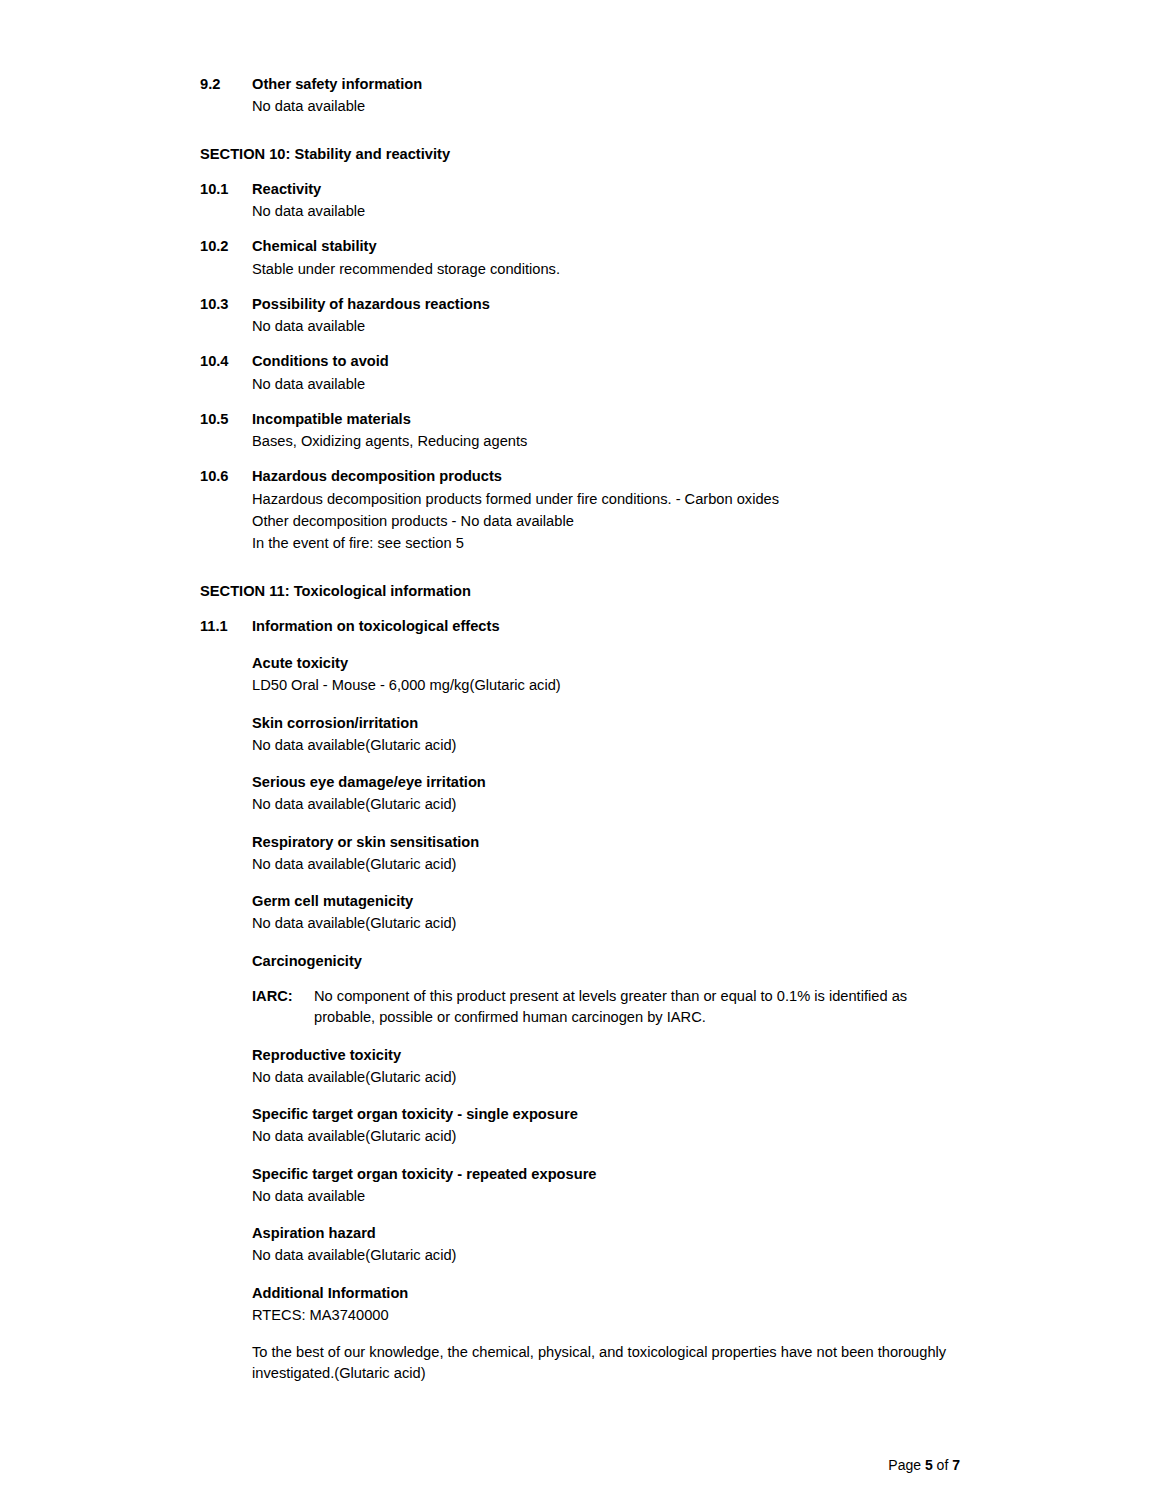9.2
Other safety information
No data available
SECTION 10: Stability and reactivity
10.1
Reactivity
No data available
10.2
Chemical stability
Stable under recommended storage conditions.
10.3
Possibility of hazardous reactions
No data available
10.4
Conditions to avoid
No data available
10.5
Incompatible materials
Bases, Oxidizing agents, Reducing agents
10.6
Hazardous decomposition products
Hazardous decomposition products formed under fire conditions. - Carbon oxides
Other decomposition products - No data available
In the event of fire: see section 5
SECTION 11: Toxicological information
11.1
Information on toxicological effects
Acute toxicity
LD50 Oral - Mouse - 6,000 mg/kg(Glutaric acid)
Skin corrosion/irritation
No data available(Glutaric acid)
Serious eye damage/eye irritation
No data available(Glutaric acid)
Respiratory or skin sensitisation
No data available(Glutaric acid)
Germ cell mutagenicity
No data available(Glutaric acid)
Carcinogenicity
IARC:
No component of this product present at levels greater than or equal to 0.1% is identified as probable, possible or confirmed human carcinogen by IARC.
Reproductive toxicity
No data available(Glutaric acid)
Specific target organ toxicity - single exposure
No data available(Glutaric acid)
Specific target organ toxicity - repeated exposure
No data available
Aspiration hazard
No data available(Glutaric acid)
Additional Information
RTECS: MA3740000
To the best of our knowledge, the chemical, physical, and toxicological properties have not been thoroughly investigated.(Glutaric acid)
Page 5 of 7